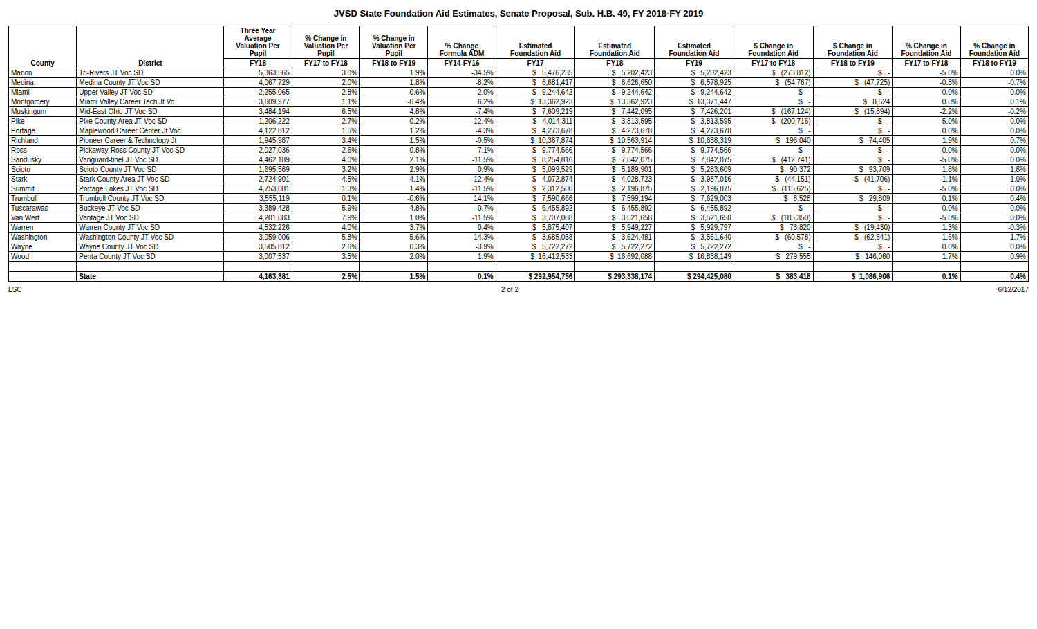JVSD State Foundation Aid Estimates, Senate Proposal, Sub. H.B. 49, FY 2018-FY 2019
| County | District | Three Year Average Valuation Per Pupil | % Change in Valuation Per Pupil | % Change in Valuation Per Pupil | % Change Formula ADM | Estimated Foundation Aid | Estimated Foundation Aid | Estimated Foundation Aid | $ Change in Foundation Aid | $ Change in Foundation Aid | % Change in Foundation Aid | % Change in Foundation Aid |
| --- | --- | --- | --- | --- | --- | --- | --- | --- | --- | --- | --- | --- |
| FY18 | FY17 to FY18 | FY18 to FY19 | FY14-FY16 | FY17 | FY18 | FY19 | FY17 to FY18 | FY18 to FY19 | FY17 to FY18 | FY18 to FY19 |
| Marion | Tri-Rivers JT Voc SD | 5,363,565 | 3.0% | 1.9% | -34.5% | $ 5,476,235 | $ 5,202,423 | $ 5,202,423 | $ (273,812) | $ - | -5.0% | 0.0% |
| Medina | Medina County JT Voc SD | 4,067,729 | 2.0% | 1.8% | -8.2% | $ 6,681,417 | $ 6,626,650 | $ 6,578,925 | $ (54,767) | $ (47,725) | -0.8% | -0.7% |
| Miami | Upper Valley JT Voc SD | 2,255,065 | 2.8% | 0.6% | -2.0% | $ 9,244,642 | $ 9,244,642 | $ 9,244,642 | $ - | $ - | 0.0% | 0.0% |
| Montgomery | Miami Valley Career Tech Jt Vo | 3,609,977 | 1.1% | -0.4% | 6.2% | $ 13,362,923 | $ 13,362,923 | $ 13,371,447 | $ - | $ 8,524 | 0.0% | 0.1% |
| Muskingum | Mid-East Ohio JT Voc SD | 3,484,194 | 6.5% | 4.8% | -7.4% | $ 7,609,219 | $ 7,442,095 | $ 7,426,201 | $ (167,124) | $ (15,894) | -2.2% | -0.2% |
| Pike | Pike County Area JT Voc SD | 1,206,222 | 2.7% | 0.2% | -12.4% | $ 4,014,311 | $ 3,813,595 | $ 3,813,595 | $ (200,716) | $ - | -5.0% | 0.0% |
| Portage | Maplewood Career Center Jt Voc | 4,122,812 | 1.5% | 1.2% | -4.3% | $ 4,273,678 | $ 4,273,678 | $ 4,273,678 | $ - | $ - | 0.0% | 0.0% |
| Richland | Pioneer Career & Technology Jt | 1,945,987 | 3.4% | 1.5% | -0.5% | $ 10,367,874 | $ 10,563,914 | $ 10,638,319 | $ 196,040 | $ 74,405 | 1.9% | 0.7% |
| Ross | Pickaway-Ross County JT Voc SD | 2,027,036 | 2.6% | 0.8% | 7.1% | $ 9,774,566 | $ 9,774,566 | $ 9,774,566 | $ - | $ - | 0.0% | 0.0% |
| Sandusky | Vanguard-tinel JT Voc SD | 4,462,189 | 4.0% | 2.1% | -11.5% | $ 8,254,816 | $ 7,842,075 | $ 7,842,075 | $ (412,741) | $ - | -5.0% | 0.0% |
| Scioto | Scioto County JT Voc SD | 1,695,569 | 3.2% | 2.9% | 0.9% | $ 5,099,529 | $ 5,189,901 | $ 5,283,609 | $ 90,372 | $ 93,709 | 1.8% | 1.8% |
| Stark | Stark County Area JT Voc SD | 2,724,901 | 4.5% | 4.1% | -12.4% | $ 4,072,874 | $ 4,028,723 | $ 3,987,016 | $ (44,151) | $ (41,706) | -1.1% | -1.0% |
| Summit | Portage Lakes JT Voc SD | 4,753,081 | 1.3% | 1.4% | -11.5% | $ 2,312,500 | $ 2,196,875 | $ 2,196,875 | $ (115,625) | $ - | -5.0% | 0.0% |
| Trumbull | Trumbull County JT Voc SD | 3,555,119 | 0.1% | -0.6% | 14.1% | $ 7,590,666 | $ 7,599,194 | $ 7,629,003 | $ 8,528 | $ 29,809 | 0.1% | 0.4% |
| Tuscarawas | Buckeye JT Voc SD | 3,389,428 | 5.9% | 4.8% | -0.7% | $ 6,455,892 | $ 6,455,892 | $ 6,455,892 | $ - | $ - | 0.0% | 0.0% |
| Van Wert | Vantage JT Voc SD | 4,201,083 | 7.9% | 1.0% | -11.5% | $ 3,707,008 | $ 3,521,658 | $ 3,521,658 | $ (185,350) | $ - | -5.0% | 0.0% |
| Warren | Warren County JT Voc SD | 4,532,226 | 4.0% | 3.7% | 0.4% | $ 5,875,407 | $ 5,949,227 | $ 5,929,797 | $ 73,820 | $ (19,430) | 1.3% | -0.3% |
| Washington | Washington County JT Voc SD | 3,059,006 | 5.8% | 5.6% | -14.3% | $ 3,685,058 | $ 3,624,481 | $ 3,561,640 | $ (60,578) | $ (62,841) | -1.6% | -1.7% |
| Wayne | Wayne County JT Voc SD | 3,505,812 | 2.6% | 0.3% | -3.9% | $ 5,722,272 | $ 5,722,272 | $ 5,722,272 | $ - | $ - | 0.0% | 0.0% |
| Wood | Penta County JT Voc SD | 3,007,537 | 3.5% | 2.0% | 1.9% | $ 16,412,533 | $ 16,692,088 | $ 16,838,149 | $ 279,555 | $ 146,060 | 1.7% | 0.9% |
| | State | 4,163,381 | 2.5% | 1.5% | 0.1% | $ 292,954,756 | $ 293,338,174 | $ 294,425,080 | $ 383,418 | $ 1,086,906 | 0.1% | 0.4% |
LSC 2 of 2 6/12/2017